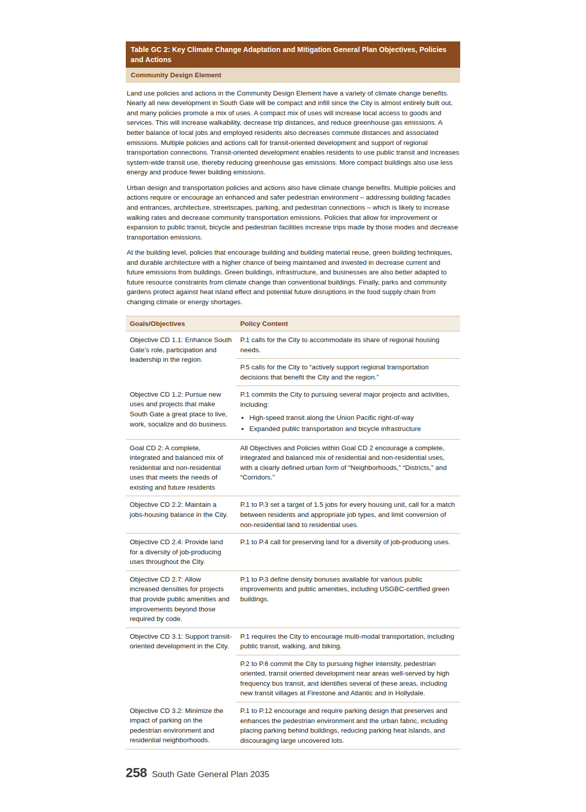Table GC 2: Key Climate Change Adaptation and Mitigation General Plan Objectives, Policies and Actions
Community Design Element
Land use policies and actions in the Community Design Element have a variety of climate change benefits. Nearly all new development in South Gate will be compact and infill since the City is almost entirely built out, and many policies promote a mix of uses. A compact mix of uses will increase local access to goods and services. This will increase walkability, decrease trip distances, and reduce greenhouse gas emissions. A better balance of local jobs and employed residents also decreases commute distances and associated emissions. Multiple policies and actions call for transit-oriented development and support of regional transportation connections. Transit-oriented development enables residents to use public transit and increases system-wide transit use, thereby reducing greenhouse gas emissions. More compact buildings also use less energy and produce fewer building emissions.
Urban design and transportation policies and actions also have climate change benefits. Multiple policies and actions require or encourage an enhanced and safer pedestrian environment – addressing building facades and entrances, architecture, streetscapes, parking, and pedestrian connections – which is likely to increase walking rates and decrease community transportation emissions. Policies that allow for improvement or expansion to public transit, bicycle and pedestrian facilities increase trips made by those modes and decrease transportation emissions.
At the building level, policies that encourage building and building material reuse, green building techniques, and durable architecture with a higher chance of being maintained and invested in decrease current and future emissions from buildings. Green buildings, infrastructure, and businesses are also better adapted to future resource constraints from climate change than conventional buildings. Finally, parks and community gardens protect against heat island effect and potential future disruptions in the food supply chain from changing climate or energy shortages.
| Goals/Objectives | Policy Content |
| --- | --- |
| Objective CD 1.1: Enhance South Gate’s role, participation and leadership in the region. | P.1 calls for the City to accommodate its share of regional housing needs. |
| P.5 calls for the City to “actively support regional transportation decisions that benefit the City and the region.” |
| Objective CD 1.2: Pursue new uses and projects that make South Gate a great place to live, work, socialize and do business. | P.1 commits the City to pursuing several major projects and activities, including: High-speed transit along the Union Pacific right-of-way Expanded public transportation and bicycle infrastructure |
| Goal CD 2: A complete, integrated and balanced mix of residential and non-residential uses that meets the needs of existing and future residents | All Objectives and Policies within Goal CD 2 encourage a complete, integrated and balanced mix of residential and non-residential uses, with a clearly defined urban form of “Neighborhoods,” “Districts,” and “Corridors.” |
| Objective CD 2.2: Maintain a jobs-housing balance in the City. | P.1 to P.3 set a target of 1.5 jobs for every housing unit, call for a match between residents and appropriate job types, and limit conversion of non-residential land to residential uses. |
| Objective CD 2.4: Provide land for a diversity of job-producing uses throughout the City. | P.1 to P.4 call for preserving land for a diversity of job-producing uses. |
| Objective CD 2.7: Allow increased densities for projects that provide public amenities and improvements beyond those required by code. | P.1 to P.3 define density bonuses available for various public improvements and public amenities, including USGBC-certified green buildings. |
| Objective CD 3.1: Support transit-oriented development in the City. | P.1 requires the City to encourage multi-modal transportation, including public transit, walking, and biking. |
| P.2 to P.6 commit the City to pursuing higher intensity, pedestrian oriented, transit oriented development near areas well-served by high frequency bus transit, and identifies several of these areas, including new transit villages at Firestone and Atlantic and in Hollydale. |
| Objective CD 3.2: Minimize the impact of parking on the pedestrian environment and residential neighborhoods. | P.1 to P.12 encourage and require parking design that preserves and enhances the pedestrian environment and the urban fabric, including placing parking behind buildings, reducing parking heat islands, and discouraging large uncovered lots. |
258 South Gate General Plan 2035